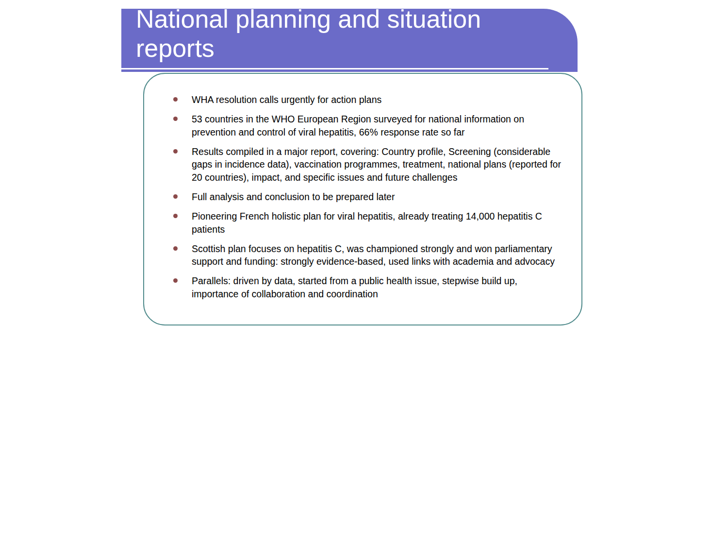National planning and situation reports
WHA resolution calls urgently for action plans
53 countries in the WHO European Region surveyed for national information on prevention and control of viral hepatitis, 66% response rate so far
Results compiled in a major report, covering: Country profile, Screening (considerable gaps in incidence data), vaccination programmes, treatment, national plans (reported for 20 countries), impact, and specific issues and future challenges
Full analysis and conclusion to be prepared later
Pioneering French holistic plan for viral hepatitis, already treating 14,000 hepatitis C patients
Scottish plan focuses on hepatitis C, was championed strongly and won parliamentary support and funding: strongly evidence-based, used links with academia and advocacy
Parallels: driven by data, started from a public health issue, stepwise build up, importance of collaboration and coordination